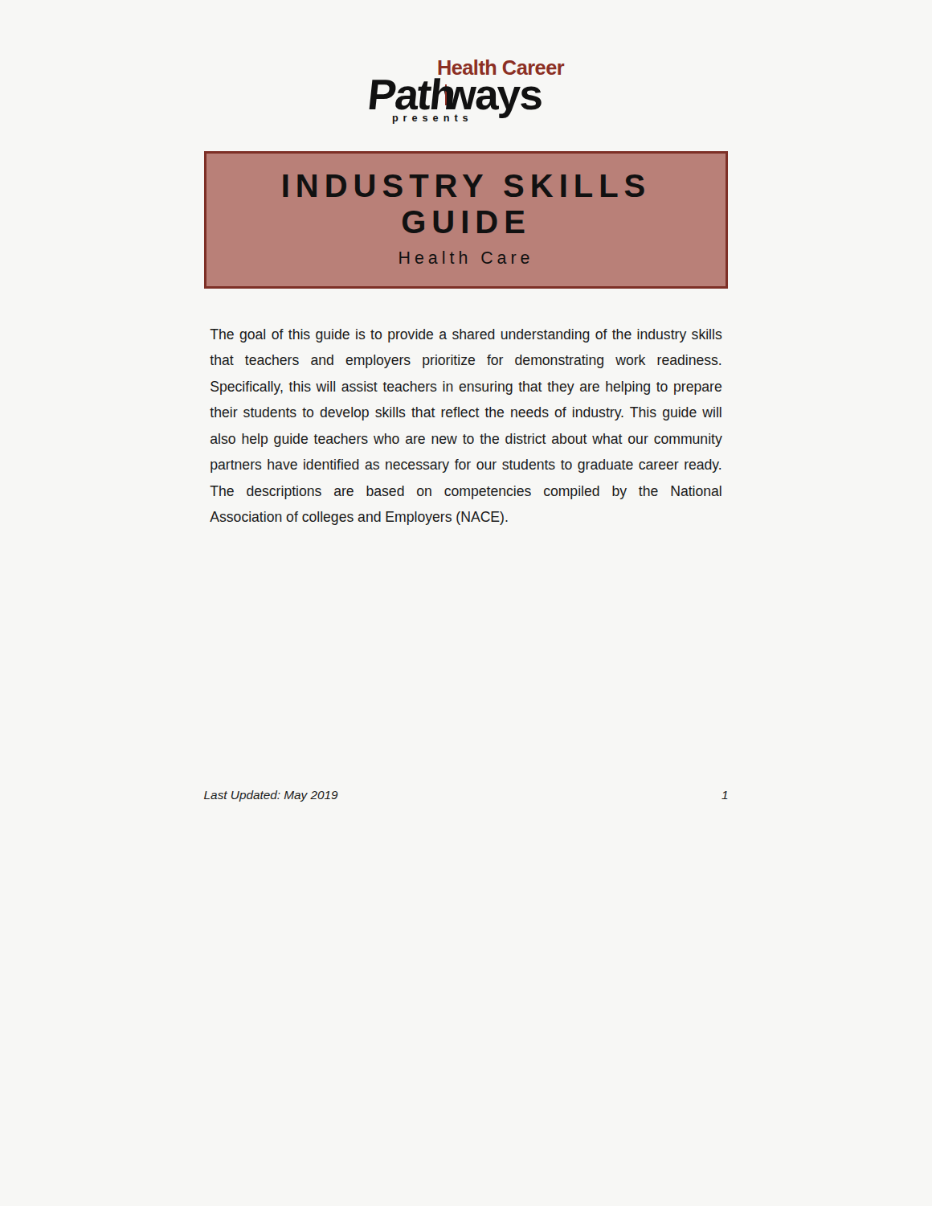Health Career Path ways presents
INDUSTRY SKILLS GUIDE
Health Care
The goal of this guide is to provide a shared understanding of the industry skills that teachers and employers prioritize for demonstrating work readiness. Specifically, this will assist teachers in ensuring that they are helping to prepare their students to develop skills that reflect the needs of industry. This guide will also help guide teachers who are new to the district about what our community partners have identified as necessary for our students to graduate career ready. The descriptions are based on competencies compiled by the National Association of colleges and Employers (NACE).
Last Updated: May 2019 1